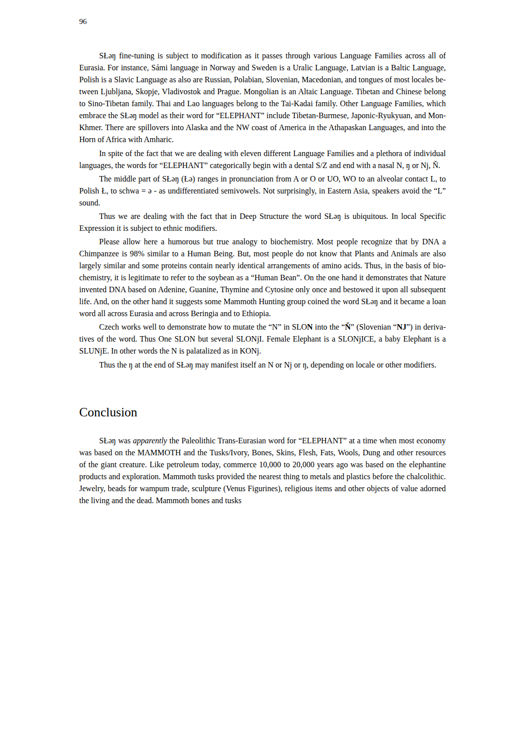96
SŁəŋ fine-tuning is subject to modification as it passes through various Language Families across all of Eurasia. For instance, Sámi language in Norway and Sweden is a Uralic Language, Latvian is a Baltic Language, Polish is a Slavic Language as also are Russian, Polabian, Slovenian, Macedonian, and tongues of most locales between Ljubljana, Skopje, Vladivostok and Prague. Mongolian is an Altaic Language. Tibetan and Chinese belong to Sino-Tibetan family. Thai and Lao languages belong to the Tai-Kadai family. Other Language Families, which embrace the SŁəŋ model as their word for “ELEPHANT” include Tibetan-Burmese, Japonic-Ryukyuan, and Mon-Khmer. There are spillovers into Alaska and the NW coast of America in the Athapaskan Languages, and into the Horn of Africa with Amharic.
In spite of the fact that we are dealing with eleven different Language Families and a plethora of individual languages, the words for “ELEPHANT” categorically begin with a dental S/Z and end with a nasal N, ŋ or Nj, Ň.
The middle part of SŁəŋ (Łə) ranges in pronunciation from A or O or UO, WO to an alveolar contact L, to Polish Ł, to schwa = ə - as undifferentiated semivowels. Not surprisingly, in Eastern Asia, speakers avoid the “L” sound.
Thus we are dealing with the fact that in Deep Structure the word SŁəŋ is ubiquitous. In local Specific Expression it is subject to ethnic modifiers.
Please allow here a humorous but true analogy to biochemistry. Most people recognize that by DNA a Chimpanzee is 98% similar to a Human Being. But, most people do not know that Plants and Animals are also largely similar and some proteins contain nearly identical arrangements of amino acids. Thus, in the basis of biochemistry, it is legitimate to refer to the soybean as a “Human Bean”. On the one hand it demonstrates that Nature invented DNA based on Adenine, Guanine, Thymine and Cytosine only once and bestowed it upon all subsequent life. And, on the other hand it suggests some Mammoth Hunting group coined the word SŁəŋ and it became a loan word all across Eurasia and across Beringia and to Ethiopia.
Czech works well to demonstrate how to mutate the “N” in SLON into the “Ň” (Slovenian “NJ”) in derivatives of the word. Thus One SLON but several SLONjI. Female Elephant is a SLONjICE, a baby Elephant is a SLUNjE. In other words the N is palatalized as in KONj.
Thus the ŋ at the end of SŁəŋ may manifest itself an N or Nj or ŋ, depending on locale or other modifiers.
Conclusion
SŁəŋ was apparently the Paleolithic Trans-Eurasian word for “ELEPHANT” at a time when most economy was based on the MAMMOTH and the Tusks/Ivory, Bones, Skins, Flesh, Fats, Wools, Dung and other resources of the giant creature. Like petroleum today, commerce 10,000 to 20,000 years ago was based on the elephantine products and exploration. Mammoth tusks provided the nearest thing to metals and plastics before the chalcolithic. Jewelry, beads for wampum trade, sculpture (Venus Figurines), religious items and other objects of value adorned the living and the dead. Mammoth bones and tusks